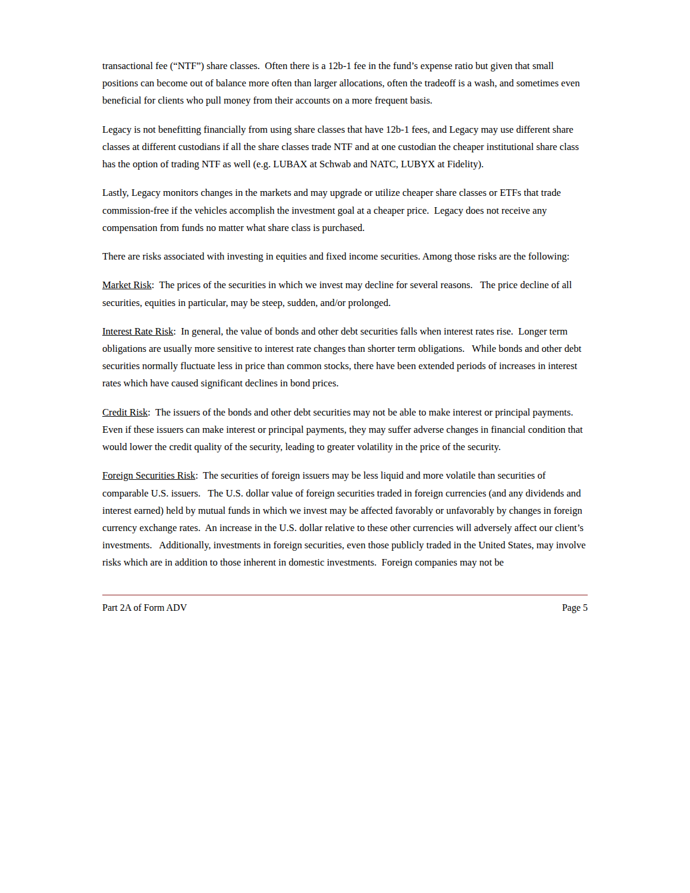transactional fee (“NTF”) share classes. Often there is a 12b-1 fee in the fund’s expense ratio but given that small positions can become out of balance more often than larger allocations, often the tradeoff is a wash, and sometimes even beneficial for clients who pull money from their accounts on a more frequent basis.
Legacy is not benefitting financially from using share classes that have 12b-1 fees, and Legacy may use different share classes at different custodians if all the share classes trade NTF and at one custodian the cheaper institutional share class has the option of trading NTF as well (e.g. LUBAX at Schwab and NATC, LUBYX at Fidelity).
Lastly, Legacy monitors changes in the markets and may upgrade or utilize cheaper share classes or ETFs that trade commission-free if the vehicles accomplish the investment goal at a cheaper price. Legacy does not receive any compensation from funds no matter what share class is purchased.
There are risks associated with investing in equities and fixed income securities. Among those risks are the following:
Market Risk: The prices of the securities in which we invest may decline for several reasons. The price decline of all securities, equities in particular, may be steep, sudden, and/or prolonged.
Interest Rate Risk: In general, the value of bonds and other debt securities falls when interest rates rise. Longer term obligations are usually more sensitive to interest rate changes than shorter term obligations. While bonds and other debt securities normally fluctuate less in price than common stocks, there have been extended periods of increases in interest rates which have caused significant declines in bond prices.
Credit Risk: The issuers of the bonds and other debt securities may not be able to make interest or principal payments. Even if these issuers can make interest or principal payments, they may suffer adverse changes in financial condition that would lower the credit quality of the security, leading to greater volatility in the price of the security.
Foreign Securities Risk: The securities of foreign issuers may be less liquid and more volatile than securities of comparable U.S. issuers. The U.S. dollar value of foreign securities traded in foreign currencies (and any dividends and interest earned) held by mutual funds in which we invest may be affected favorably or unfavorably by changes in foreign currency exchange rates. An increase in the U.S. dollar relative to these other currencies will adversely affect our client’s investments. Additionally, investments in foreign securities, even those publicly traded in the United States, may involve risks which are in addition to those inherent in domestic investments. Foreign companies may not be
Part 2A of Form ADV Page 5